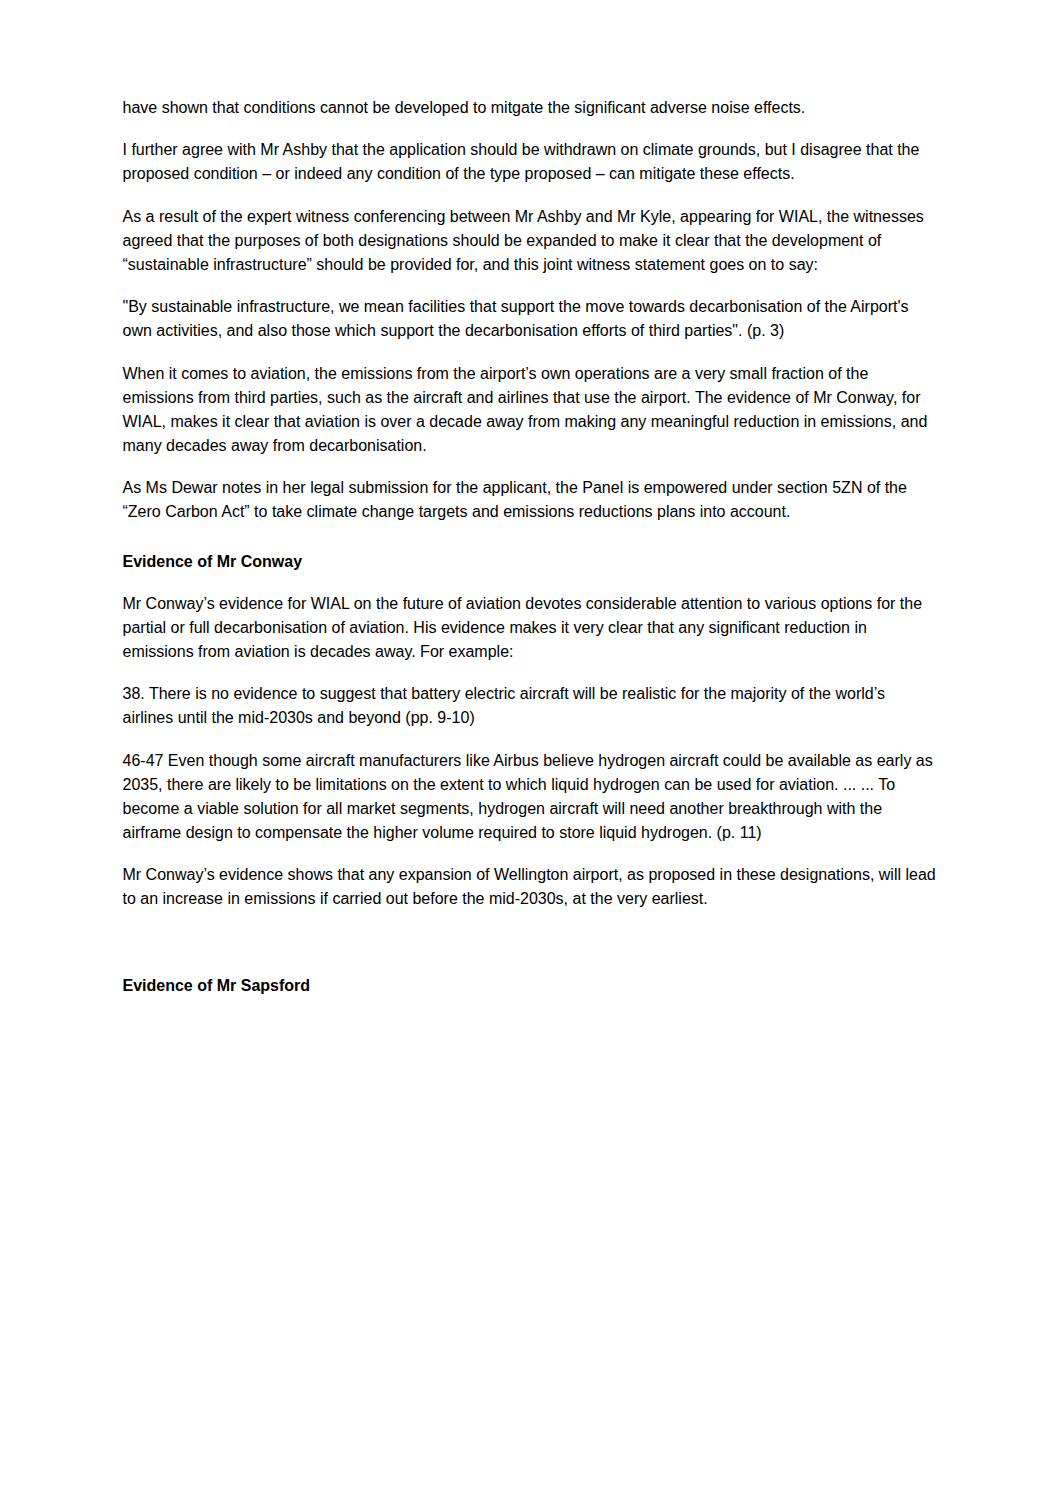have shown that conditions cannot be developed to mitgate the significant adverse noise effects.
I further agree with Mr Ashby that the application should be withdrawn on climate grounds, but I disagree that the proposed condition – or indeed any condition of the type proposed – can mitigate these effects.
As a result of the expert witness conferencing between Mr Ashby and Mr Kyle, appearing for WIAL, the witnesses agreed that the purposes of both designations should be expanded to make it clear that the development of “sustainable infrastructure” should be provided for, and this joint witness statement goes on to say:
"By sustainable infrastructure, we mean facilities that support the move towards decarbonisation of the Airport's own activities, and also those which support the decarbonisation efforts of third parties". (p. 3)
When it comes to aviation, the emissions from the airport’s own operations are a very small fraction of the emissions from third parties, such as the aircraft and airlines that use the airport. The evidence of Mr Conway, for WIAL, makes it clear that aviation is over a decade away from making any meaningful reduction in emissions, and many decades away from decarbonisation.
As Ms Dewar notes in her legal submission for the applicant, the Panel is empowered under section 5ZN of the “Zero Carbon Act” to take climate change targets and emissions reductions plans into account.
Evidence of Mr Conway
Mr Conway’s evidence for WIAL on the future of aviation devotes considerable attention to various options for the partial or full decarbonisation of aviation. His evidence makes it very clear that any significant reduction in emissions from aviation is decades away. For example:
38. There is no evidence to suggest that battery electric aircraft will be realistic for the majority of the world’s airlines until the mid-2030s and beyond (pp. 9-10)
46-47 Even though some aircraft manufacturers like Airbus believe hydrogen aircraft could be available as early as 2035, there are likely to be limitations on the extent to which liquid hydrogen can be used for aviation. ... ... To become a viable solution for all market segments, hydrogen aircraft will need another breakthrough with the airframe design to compensate the higher volume required to store liquid hydrogen. (p. 11)
Mr Conway’s evidence shows that any expansion of Wellington airport, as proposed in these designations, will lead to an increase in emissions if carried out before the mid-2030s, at the very earliest.
Evidence of Mr Sapsford